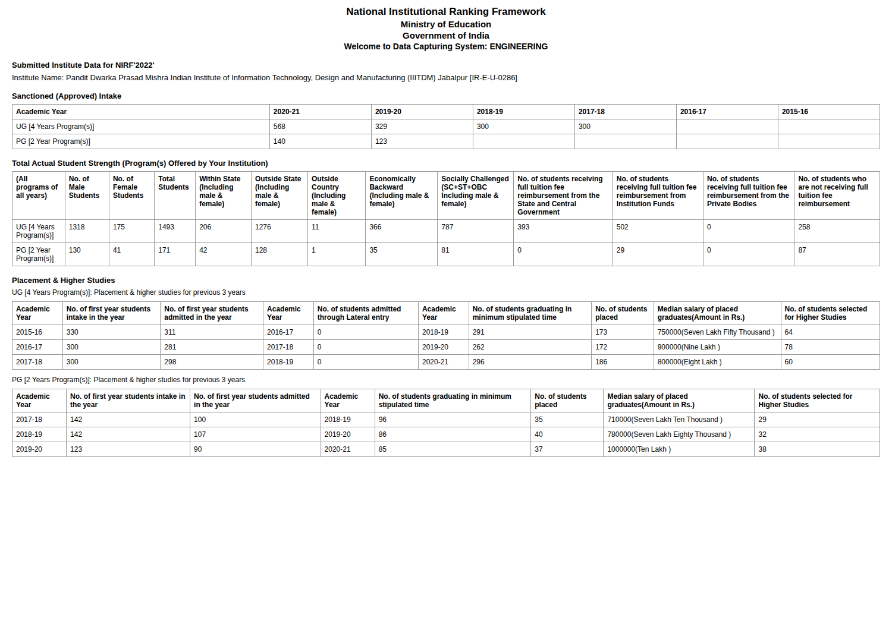National Institutional Ranking Framework
Ministry of Education
Government of India
Welcome to Data Capturing System: ENGINEERING
Submitted Institute Data for NIRF'2022'
Institute Name: Pandit Dwarka Prasad Mishra Indian Institute of Information Technology, Design and Manufacturing (IIITDM) Jabalpur [IR-E-U-0286]
Sanctioned (Approved) Intake
| Academic Year | 2020-21 | 2019-20 | 2018-19 | 2017-18 | 2016-17 | 2015-16 |
| --- | --- | --- | --- | --- | --- | --- |
| UG [4 Years Program(s)] | 568 | 329 | 300 | 300 | | |
| PG [2 Year Program(s)] | 140 | 123 | | | | |
Total Actual Student Strength (Program(s) Offered by Your Institution)
| (All programs of all years) | No. of Male Students | No. of Female Students | Total Students | Within State (Including male & female) | Outside State (Including male & female) | Outside Country (Including male & female) | Economically Backward (Including male & female) | Socially Challenged (SC+ST+OBC Including male & female) | No. of students receiving full tuition fee reimbursement from the State and Central Government | No. of students receiving full tuition fee reimbursement from Institution Funds | No. of students receiving full tuition fee reimbursement from the Private Bodies | No. of students who are not receiving full tuition fee reimbursement |
| --- | --- | --- | --- | --- | --- | --- | --- | --- | --- | --- | --- | --- |
| UG [4 Years Program(s)] | 1318 | 175 | 1493 | 206 | 1276 | 11 | 366 | 787 | 393 | 502 | 0 | 258 |
| PG [2 Year Program(s)] | 130 | 41 | 171 | 42 | 128 | 1 | 35 | 81 | 0 | 29 | 0 | 87 |
Placement & Higher Studies
UG [4 Years Program(s)]: Placement & higher studies for previous 3 years
| Academic Year | No. of first year students intake in the year | No. of first year students admitted in the year | Academic Year | No. of students admitted through Lateral entry | Academic Year | No. of students graduating in minimum stipulated time | No. of students placed | Median salary of placed graduates(Amount in Rs.) | No. of students selected for Higher Studies |
| --- | --- | --- | --- | --- | --- | --- | --- | --- | --- |
| 2015-16 | 330 | 311 | 2016-17 | 0 | 2018-19 | 291 | 173 | 750000(Seven Lakh Fifty Thousand ) | 64 |
| 2016-17 | 300 | 281 | 2017-18 | 0 | 2019-20 | 262 | 172 | 900000(Nine Lakh ) | 78 |
| 2017-18 | 300 | 298 | 2018-19 | 0 | 2020-21 | 296 | 186 | 800000(Eight Lakh ) | 60 |
PG [2 Years Program(s)]: Placement & higher studies for previous 3 years
| Academic Year | No. of first year students intake in the year | No. of first year students admitted in the year | Academic Year | No. of students graduating in minimum stipulated time | No. of students placed | Median salary of placed graduates(Amount in Rs.) | No. of students selected for Higher Studies |
| --- | --- | --- | --- | --- | --- | --- | --- |
| 2017-18 | 142 | 100 | 2018-19 | 96 | 35 | 710000(Seven Lakh Ten Thousand ) | 29 |
| 2018-19 | 142 | 107 | 2019-20 | 86 | 40 | 780000(Seven Lakh Eighty Thousand ) | 32 |
| 2019-20 | 123 | 90 | 2020-21 | 85 | 37 | 1000000(Ten Lakh ) | 38 |